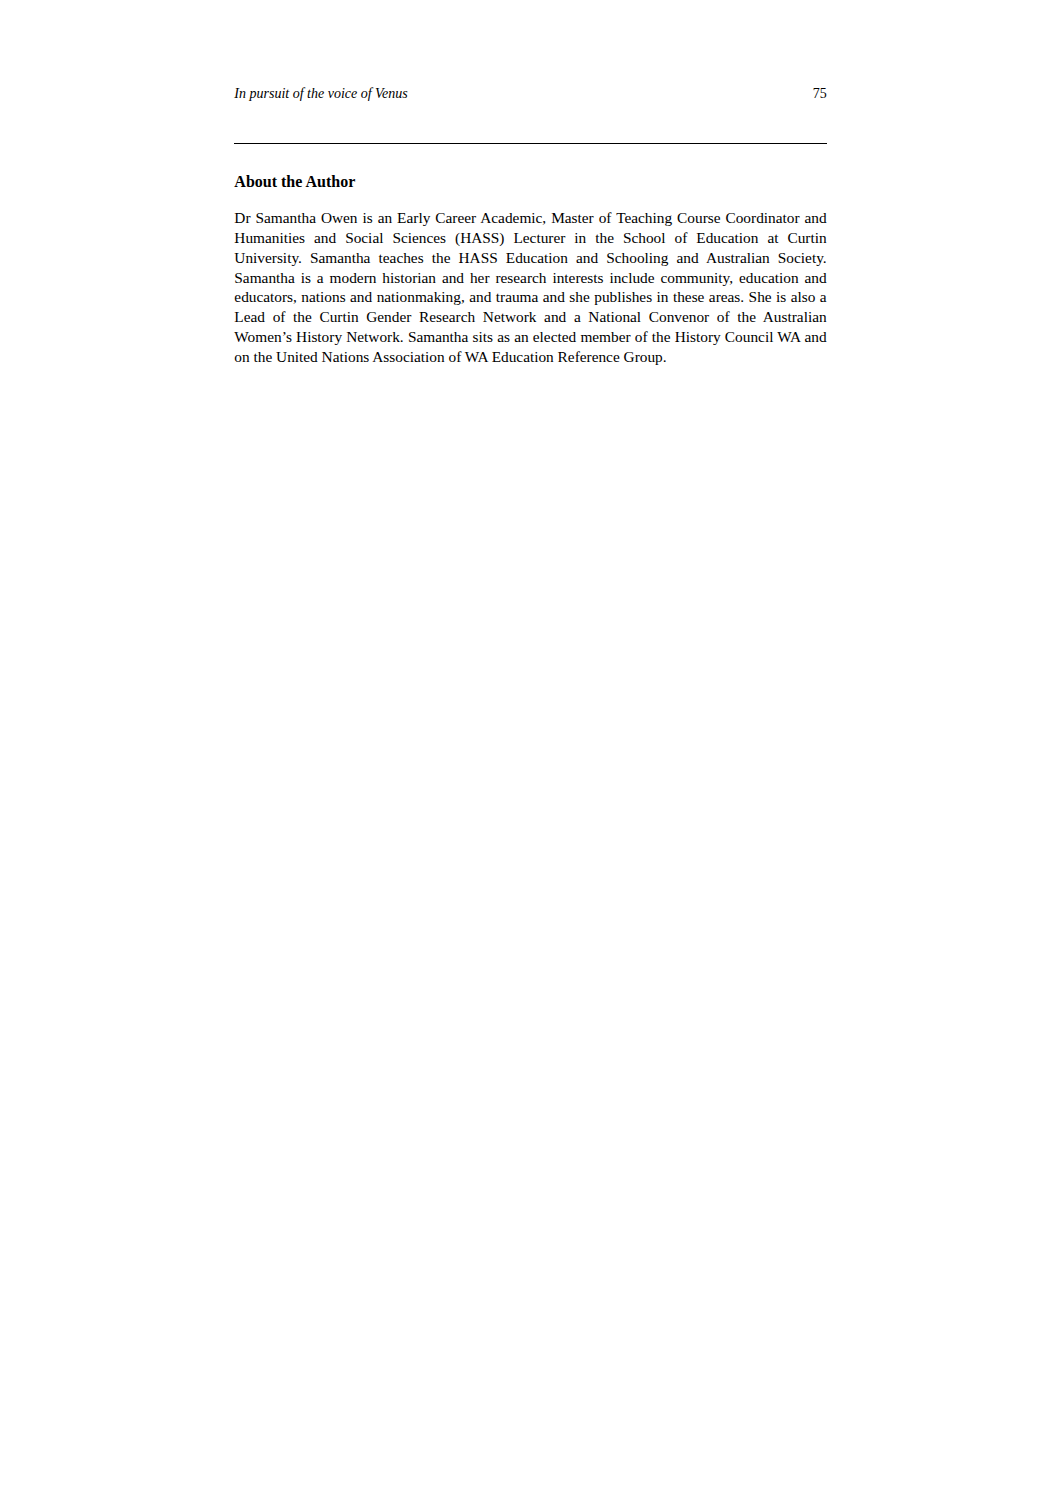In pursuit of the voice of Venus 75
About the Author
Dr Samantha Owen is an Early Career Academic, Master of Teaching Course Coordinator and Humanities and Social Sciences (HASS) Lecturer in the School of Education at Curtin University. Samantha teaches the HASS Education and Schooling and Australian Society. Samantha is a modern historian and her research interests include community, education and educators, nations and nationmaking, and trauma and she publishes in these areas. She is also a Lead of the Curtin Gender Research Network and a National Convenor of the Australian Women’s History Network. Samantha sits as an elected member of the History Council WA and on the United Nations Association of WA Education Reference Group.